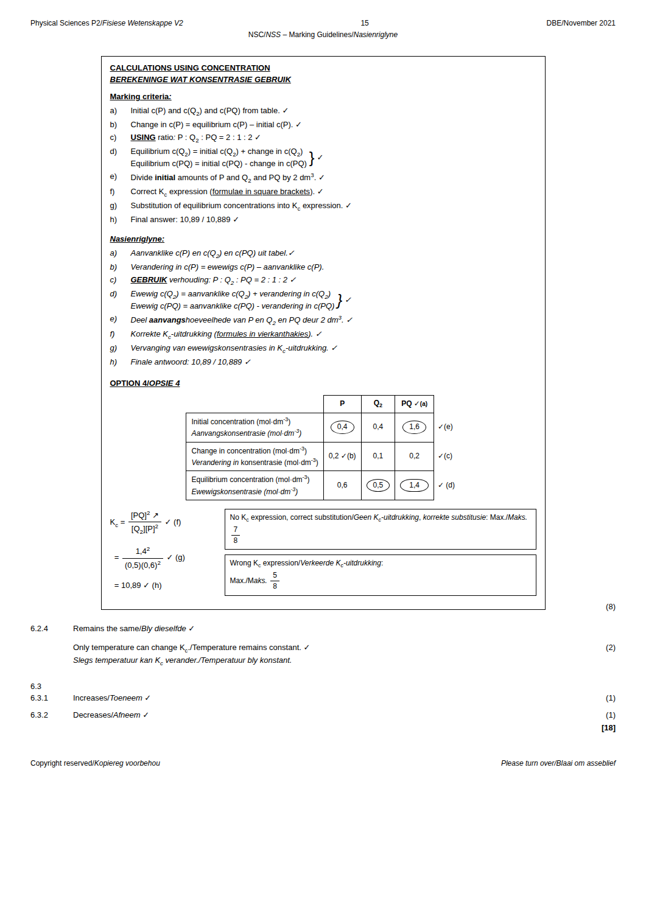Physical Sciences P2/Fisiese Wetenskappe V2
15
DBE/November 2021
NSC/NSS – Marking Guidelines/Nasienriglyne
CALCULATIONS USING CONCENTRATION
BEREKENINGE WAT KONSENTRASIE GEBRUIK
Marking criteria:
a) Initial c(P) and c(Q2) and c(PQ) from table. ✓
b) Change in c(P) = equilibrium c(P) – initial c(P). ✓
c) USING ratio: P : Q2 : PQ = 2 : 1 : 2 ✓
d) Equilibrium c(Q2) = initial c(Q2) + change in c(Q2)
Equilibrium c(PQ) = initial c(PQ) - change in c(PQ) } ✓
e) Divide initial amounts of P and Q2 and PQ by 2 dm3. ✓
f) Correct Kc expression (formulae in square brackets). ✓
g) Substitution of equilibrium concentrations into Kc expression. ✓
h) Final answer: 10,89 / 10,889 ✓
Nasienriglyne:
a) Aanvanklike c(P) en c(Q2) en c(PQ) uit tabel.✓
b) Verandering in c(P) = ewewigs c(P) – aanvanklike c(P).
c) GEBRUIK verhouding: P : Q2 : PQ = 2 : 1 : 2 ✓
d) Ewewig c(Q2) = aanvanklike c(Q2) + verandering in c(Q2)
Ewewig c(PQ) = aanvanklike c(PQ) - verandering in c(PQ) } ✓
e) Deel aanvangshoeveelhede van P en Q2 en PQ deur 2 dm3. ✓
f) Korrekte Kc-uitdrukking (formules in vierkanthakies). ✓
g) Vervanging van ewewigskonsentrasies in Kc-uitdrukking. ✓
h) Finale antwoord: 10,89 / 10,889 ✓
OPTION 4/OPSIE 4
| | P | Q 2 | PQ ✓ (a) | |
| --- | --- | --- | --- | --- |
| Initial concentration (mol·dm -3 ) Aanvangskonsentrasie (mol·dm -3 ) | 0,4 | 0,4 | 1,6 | ✓ (e) |
| Change in concentration (mol·dm -3 ) Verandering in konsentrasie (mol·dm -3 ) | 0,2 ✓ (b) | 0,1 | 0,2 | ✓ (c) |
| Equilibrium concentration (mol·dm -3 ) Ewewigskonsentrasie (mol·dm -3 ) | 0,6 | 0,5 | 1,4 | ✓ (d) |
Kc = [PQ]2 ↗ [Q2][P]2 ✓ (f)
= 1,42 (0,5)(0,6)2 ✓ (g)
= 10,89 ✓ (h)
No Kc expression, correct substitution/Geen Kc-uitdrukking, korrekte substitusie: Max./Maks. 7 8
Wrong Kc expression/Verkeerde Kc-uitdrukking:
Max./Maks. 5 8
(8)
6.2.4
Remains the same/Bly dieselfde ✓
Only temperature can change Kc./Temperature remains constant. ✓
Slegs temperatuur kan Kc verander./Temperatuur bly konstant.
(2)
6.3
6.3.1
Increases/Toeneem ✓
(1)
6.3.2
Decreases/Afneem ✓
(1)
[18]
Copyright reserved/Kopiereg voorbehou
Please turn over/Blaai om asseblief